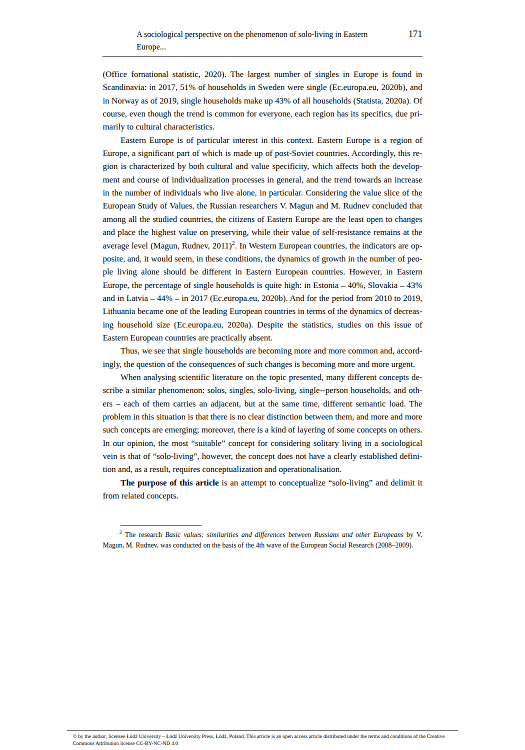A sociological perspective on the phenomenon of solo-living in Eastern Europe...
171
(Office fornational statistic, 2020). The largest number of singles in Europe is found in Scandinavia: in 2017, 51% of households in Sweden were single (Ec.europa.eu, 2020b), and in Norway as of 2019, single households make up 43% of all households (Statista, 2020a). Of course, even though the trend is common for everyone, each region has its specifics, due primarily to cultural characteristics.
Eastern Europe is of particular interest in this context. Eastern Europe is a region of Europe, a significant part of which is made up of post-Soviet countries. Accordingly, this region is characterized by both cultural and value specificity, which affects both the development and course of individualization processes in general, and the trend towards an increase in the number of individuals who live alone, in particular. Considering the value slice of the European Study of Values, the Russian researchers V. Magun and M. Rudnev concluded that among all the studied countries, the citizens of Eastern Europe are the least open to changes and place the highest value on preserving, while their value of self-resistance remains at the average level (Magun, Rudnev, 2011)2. In Western European countries, the indicators are opposite, and, it would seem, in these conditions, the dynamics of growth in the number of people living alone should be different in Eastern European countries. However, in Eastern Europe, the percentage of single households is quite high: in Estonia – 40%, Slovakia – 43% and in Latvia – 44% – in 2017 (Ec.europa.eu, 2020b). And for the period from 2010 to 2019, Lithuania became one of the leading European countries in terms of the dynamics of decreasing household size (Ec.europa.eu, 2020a). Despite the statistics, studies on this issue of Eastern European countries are practically absent.
Thus, we see that single households are becoming more and more common and, accordingly, the question of the consequences of such changes is becoming more and more urgent.
When analysing scientific literature on the topic presented, many different concepts describe a similar phenomenon: solos, singles, solo-living, single-⁠-person households, and others – each of them carries an adjacent, but at the same time, different semantic load. The problem in this situation is that there is no clear distinction between them, and more and more such concepts are emerging; moreover, there is a kind of layering of some concepts on others. In our opinion, the most “suitable” concept for considering solitary living in a sociological vein is that of “solo-living”, however, the concept does not have a clearly established definition and, as a result, requires conceptualization and operationalisation.
The purpose of this article is an attempt to conceptualize “solo-living” and delimit it from related concepts.
2 The research Basic values: similarities and differences between Russians and other Europeans by V. Magun, M. Rudnev, was conducted on the basis of the 4th wave of the European Social Research (2008–2009).
© by the author, licensee Łódź University – Łódź University Press, Łódź, Poland. This article is an open access article distributed under the terms and conditions of the Creative Commons Attribution license CC-BY-NC-ND 4.0